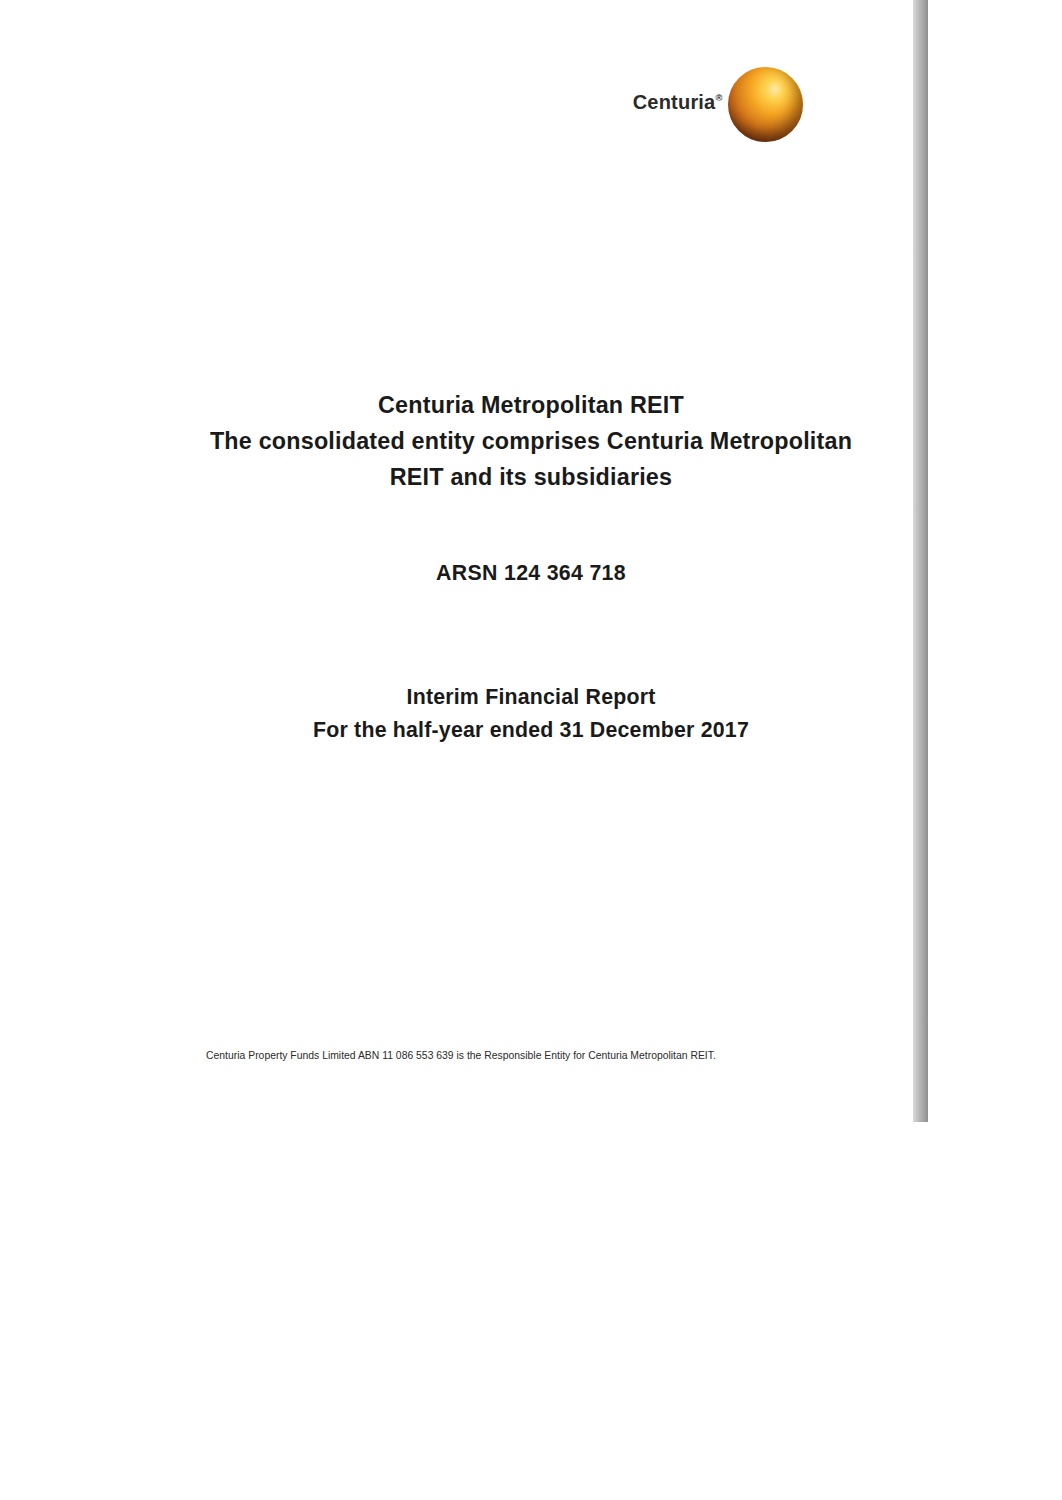Centuria®
Centuria Metropolitan REIT
The consolidated entity comprises Centuria Metropolitan
REIT and its subsidiaries
ARSN 124 364 718
Interim Financial Report
For the half-year ended 31 December 2017
Centuria Property Funds Limited ABN 11 086 553 639 is the Responsible Entity for Centuria Metropolitan REIT.